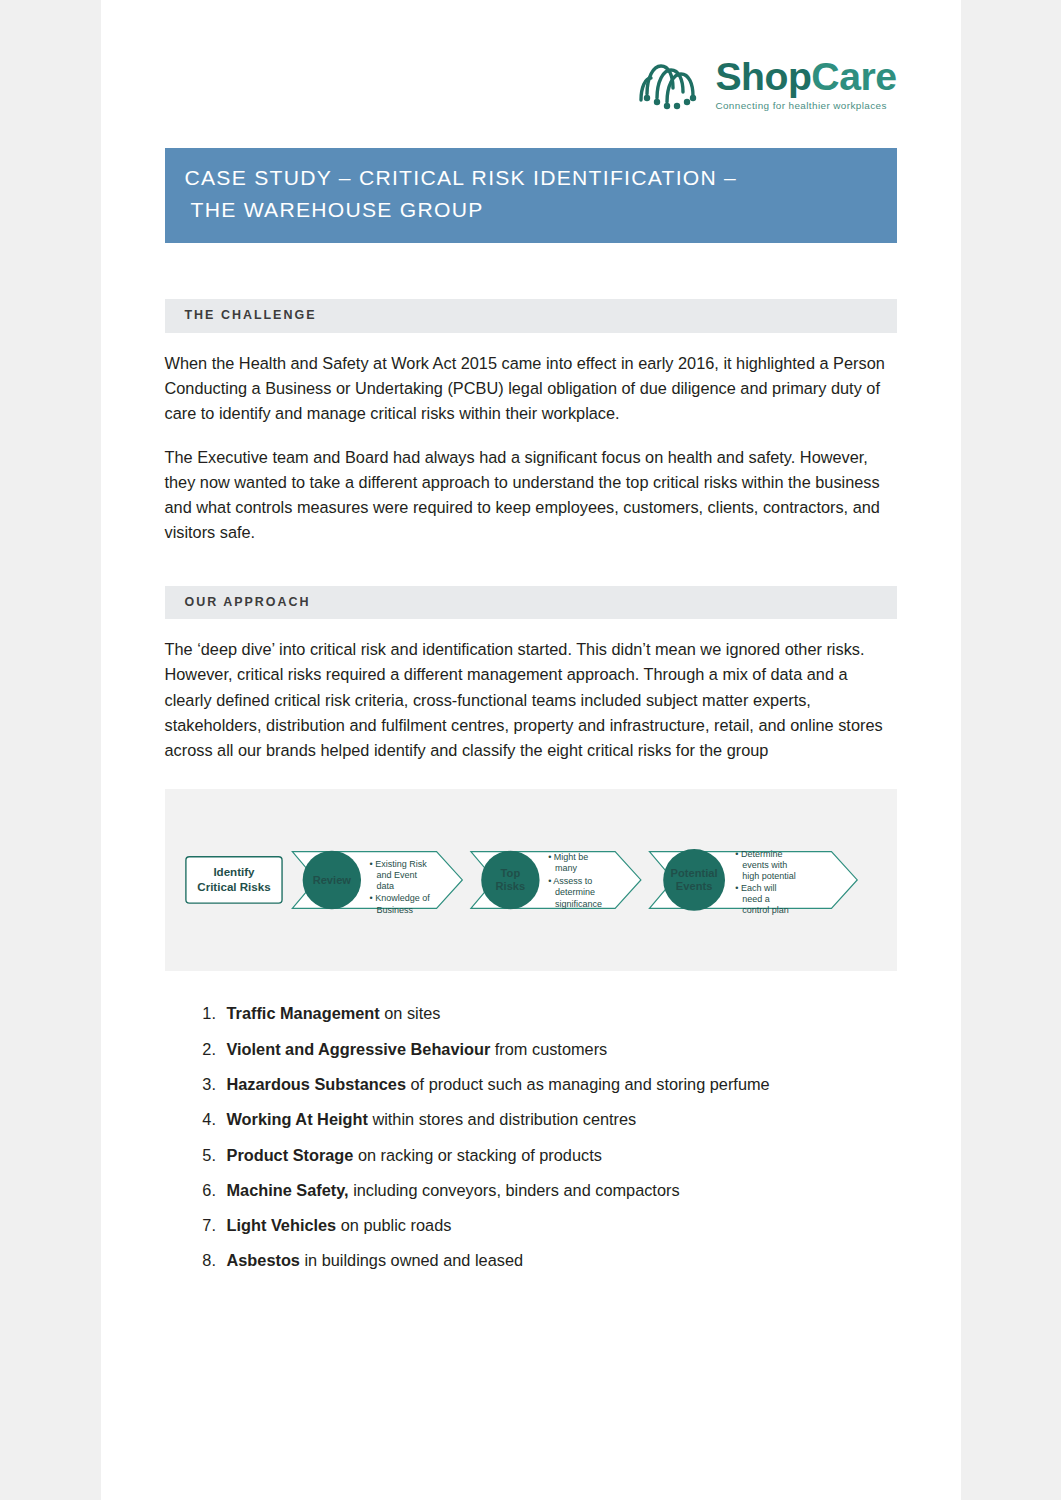ShopCare
Connecting for healthier workplaces
Case Study – Critical Risk Identification – The Warehouse Group
The Challenge
When the Health and Safety at Work Act 2015 came into effect in early 2016, it highlighted a Person Conducting a Business or Undertaking (PCBU) legal obligation of due diligence and primary duty of care to identify and manage critical risks within their workplace.
The Executive team and Board had always had a significant focus on health and safety. However, they now wanted to take a different approach to understand the top critical risks within the business and what controls measures were required to keep employees, customers, clients, contractors, and visitors safe.
Our Approach
The ‘deep dive’ into critical risk and identification started. This didn’t mean we ignored other risks. However, critical risks required a different management approach. Through a mix of data and a clearly defined critical risk criteria, cross-functional teams included subject matter experts, stakeholders, distribution and fulfilment centres, property and infrastructure, retail, and online stores across all our brands helped identify and classify the eight critical risks for the group
Identify Critical Risks Review • Existing Risk and Event data • Knowledge of Business Top Risks • Might be many • Assess to determine significance Potential Events • Determine events with high potential • Each will need a control plan
Traffic Management on sites
Violent and Aggressive Behaviour from customers
Hazardous Substances of product such as managing and storing perfume
Working At Height within stores and distribution centres
Product Storage on racking or stacking of products
Machine Safety, including conveyors, binders and compactors
Light Vehicles on public roads
Asbestos in buildings owned and leased